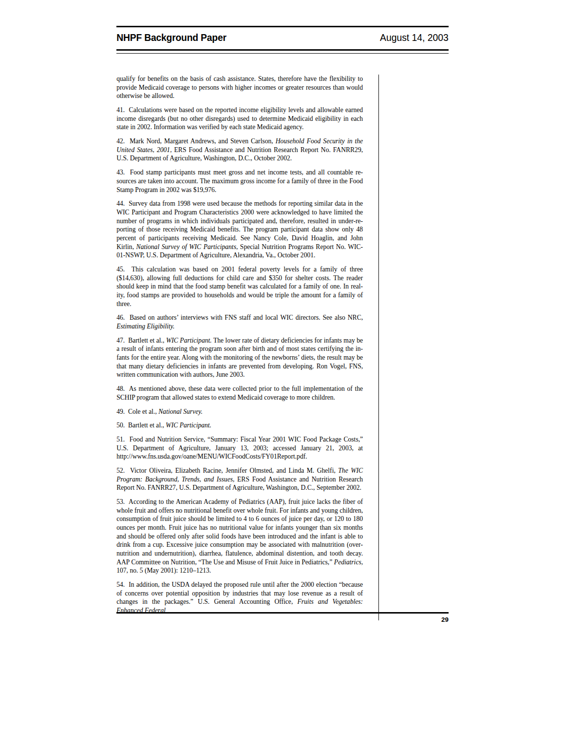NHPF Background Paper
August 14, 2003
qualify for benefits on the basis of cash assistance. States, therefore have the flexibility to provide Medicaid coverage to persons with higher incomes or greater resources than would otherwise be allowed.
41. Calculations were based on the reported income eligibility levels and allowable earned income disregards (but no other disregards) used to determine Medicaid eligibility in each state in 2002. Information was verified by each state Medicaid agency.
42. Mark Nord, Margaret Andrews, and Steven Carlson, Household Food Security in the United States, 2001, ERS Food Assistance and Nutrition Research Report No. FANRR29, U.S. Department of Agriculture, Washington, D.C., October 2002.
43. Food stamp participants must meet gross and net income tests, and all countable resources are taken into account. The maximum gross income for a family of three in the Food Stamp Program in 2002 was $19,976.
44. Survey data from 1998 were used because the methods for reporting similar data in the WIC Participant and Program Characteristics 2000 were acknowledged to have limited the number of programs in which individuals participated and, therefore, resulted in under-reporting of those receiving Medicaid benefits. The program participant data show only 48 percent of participants receiving Medicaid. See Nancy Cole, David Hoaglin, and John Kirlin, National Survey of WIC Participants, Special Nutrition Programs Report No. WIC-01-NSWP, U.S. Department of Agriculture, Alexandria, Va., October 2001.
45. This calculation was based on 2001 federal poverty levels for a family of three ($14,630), allowing full deductions for child care and $350 for shelter costs. The reader should keep in mind that the food stamp benefit was calculated for a family of one. In reality, food stamps are provided to households and would be triple the amount for a family of three.
46. Based on authors’ interviews with FNS staff and local WIC directors. See also NRC, Estimating Eligibility.
47. Bartlett et al., WIC Participant. The lower rate of dietary deficiencies for infants may be a result of infants entering the program soon after birth and of most states certifying the infants for the entire year. Along with the monitoring of the newborns’ diets, the result may be that many dietary deficiencies in infants are prevented from developing. Ron Vogel, FNS, written communication with authors, June 2003.
48. As mentioned above, these data were collected prior to the full implementation of the SCHIP program that allowed states to extend Medicaid coverage to more children.
49. Cole et al., National Survey.
50. Bartlett et al., WIC Participant.
51. Food and Nutrition Service, “Summary: Fiscal Year 2001 WIC Food Package Costs,” U.S. Department of Agriculture, January 13, 2003; accessed January 21, 2003, at http://www.fns.usda.gov/oane/MENU/WICFoodCosts/FY01Report.pdf.
52. Victor Oliveira, Elizabeth Racine, Jennifer Olmsted, and Linda M. Ghelfi, The WIC Program: Background, Trends, and Issues, ERS Food Assistance and Nutrition Research Report No. FANRR27, U.S. Department of Agriculture, Washington, D.C., September 2002.
53. According to the American Academy of Pediatrics (AAP), fruit juice lacks the fiber of whole fruit and offers no nutritional benefit over whole fruit. For infants and young children, consumption of fruit juice should be limited to 4 to 6 ounces of juice per day, or 120 to 180 ounces per month. Fruit juice has no nutritional value for infants younger than six months and should be offered only after solid foods have been introduced and the infant is able to drink from a cup. Excessive juice consumption may be associated with malnutrition (overnutrition and undernutrition), diarrhea, flatulence, abdominal distention, and tooth decay. AAP Committee on Nutrition, “The Use and Misuse of Fruit Juice in Pediatrics,” Pediatrics, 107, no. 5 (May 2001): 1210–1213.
54. In addition, the USDA delayed the proposed rule until after the 2000 election “because of concerns over potential opposition by industries that may lose revenue as a result of changes in the packages.” U.S. General Accounting Office, Fruits and Vegetables: Enhanced Federal
29